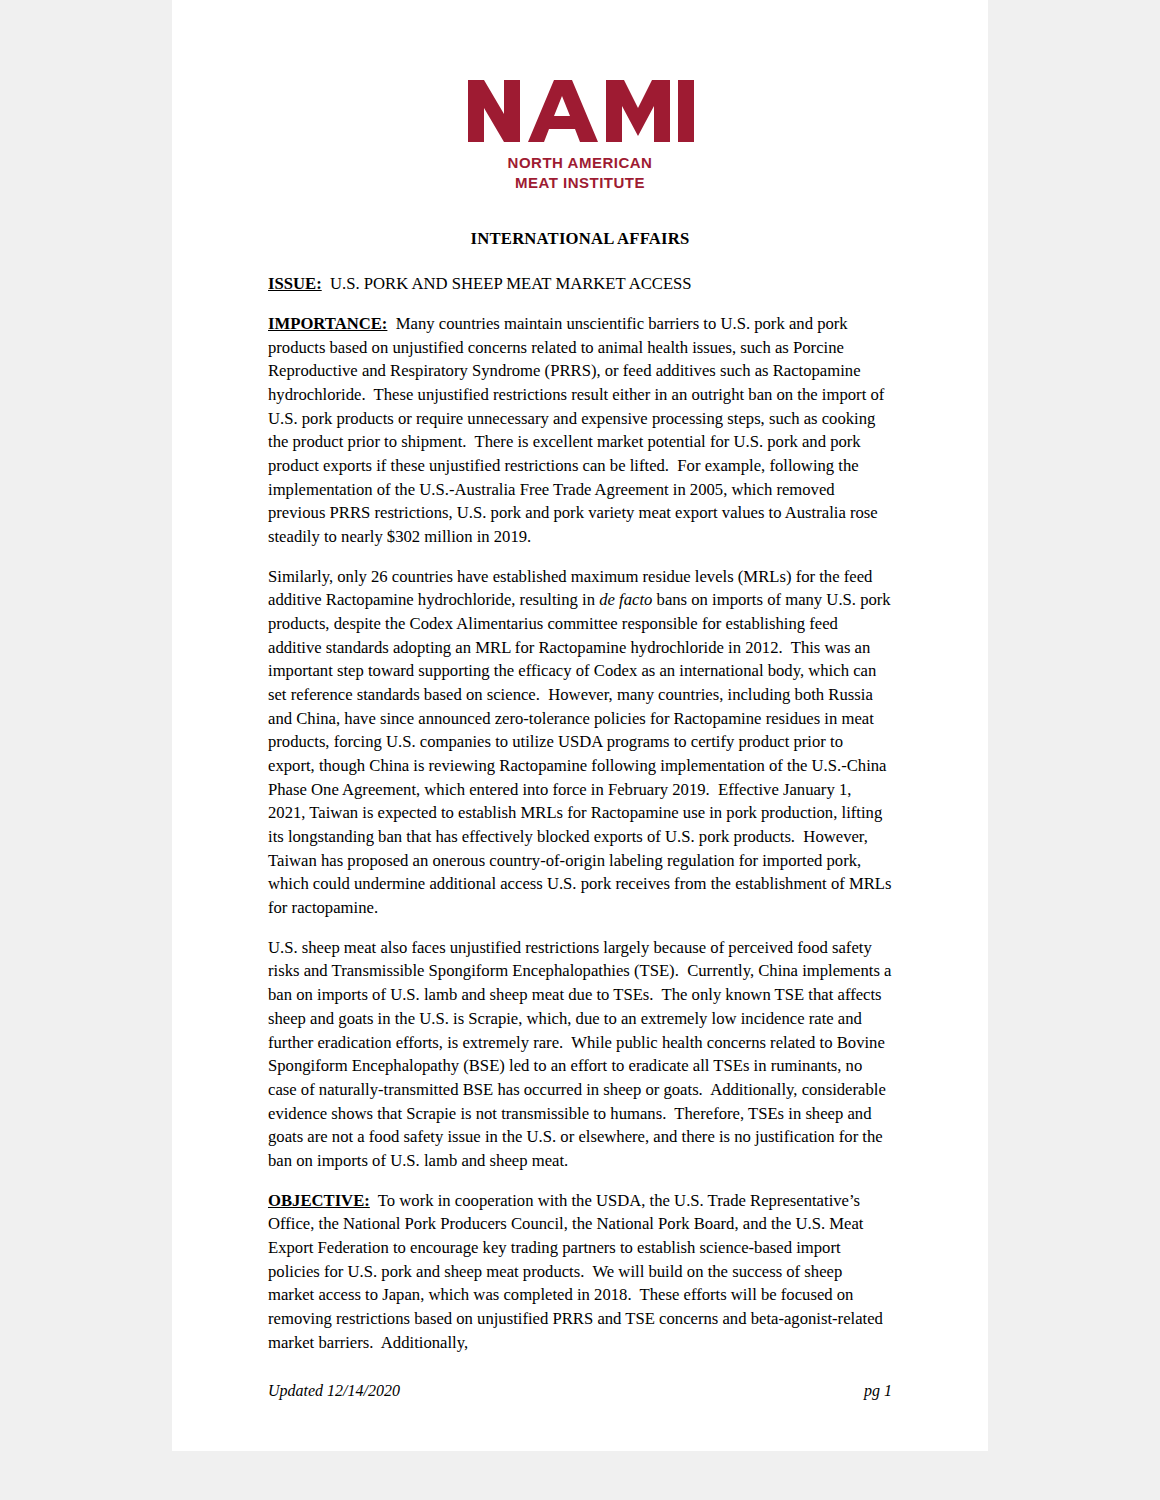NORTH AMERICAN MEAT INSTITUTE
INTERNATIONAL AFFAIRS
ISSUE: U.S. PORK AND SHEEP MEAT MARKET ACCESS
IMPORTANCE: Many countries maintain unscientific barriers to U.S. pork and pork products based on unjustified concerns related to animal health issues, such as Porcine Reproductive and Respiratory Syndrome (PRRS), or feed additives such as Ractopamine hydrochloride. These unjustified restrictions result either in an outright ban on the import of U.S. pork products or require unnecessary and expensive processing steps, such as cooking the product prior to shipment. There is excellent market potential for U.S. pork and pork product exports if these unjustified restrictions can be lifted. For example, following the implementation of the U.S.-Australia Free Trade Agreement in 2005, which removed previous PRRS restrictions, U.S. pork and pork variety meat export values to Australia rose steadily to nearly $302 million in 2019.
Similarly, only 26 countries have established maximum residue levels (MRLs) for the feed additive Ractopamine hydrochloride, resulting in de facto bans on imports of many U.S. pork products, despite the Codex Alimentarius committee responsible for establishing feed additive standards adopting an MRL for Ractopamine hydrochloride in 2012. This was an important step toward supporting the efficacy of Codex as an international body, which can set reference standards based on science. However, many countries, including both Russia and China, have since announced zero-tolerance policies for Ractopamine residues in meat products, forcing U.S. companies to utilize USDA programs to certify product prior to export, though China is reviewing Ractopamine following implementation of the U.S.-China Phase One Agreement, which entered into force in February 2019. Effective January 1, 2021, Taiwan is expected to establish MRLs for Ractopamine use in pork production, lifting its longstanding ban that has effectively blocked exports of U.S. pork products. However, Taiwan has proposed an onerous country-of-origin labeling regulation for imported pork, which could undermine additional access U.S. pork receives from the establishment of MRLs for ractopamine.
U.S. sheep meat also faces unjustified restrictions largely because of perceived food safety risks and Transmissible Spongiform Encephalopathies (TSE). Currently, China implements a ban on imports of U.S. lamb and sheep meat due to TSEs. The only known TSE that affects sheep and goats in the U.S. is Scrapie, which, due to an extremely low incidence rate and further eradication efforts, is extremely rare. While public health concerns related to Bovine Spongiform Encephalopathy (BSE) led to an effort to eradicate all TSEs in ruminants, no case of naturally-transmitted BSE has occurred in sheep or goats. Additionally, considerable evidence shows that Scrapie is not transmissible to humans. Therefore, TSEs in sheep and goats are not a food safety issue in the U.S. or elsewhere, and there is no justification for the ban on imports of U.S. lamb and sheep meat.
OBJECTIVE: To work in cooperation with the USDA, the U.S. Trade Representative’s Office, the National Pork Producers Council, the National Pork Board, and the U.S. Meat Export Federation to encourage key trading partners to establish science-based import policies for U.S. pork and sheep meat products. We will build on the success of sheep market access to Japan, which was completed in 2018. These efforts will be focused on removing restrictions based on unjustified PRRS and TSE concerns and beta-agonist-related market barriers. Additionally,
Updated 12/14/2020 pg 1